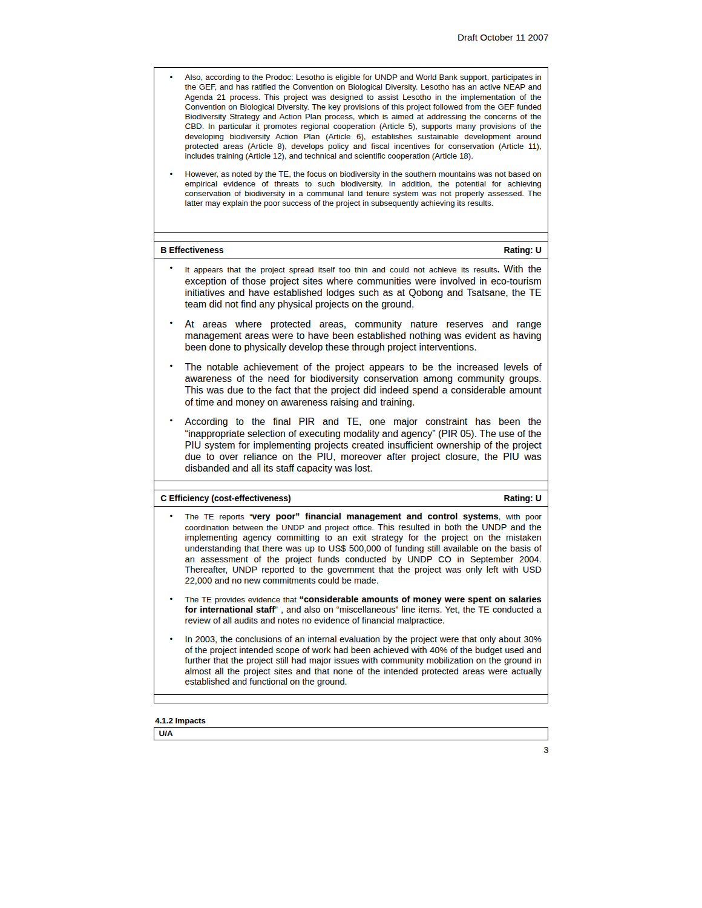Draft October 11 2007
| Also, according to the Prodoc: Lesotho is eligible for UNDP and World Bank support, participates in the GEF, and has ratified the Convention on Biological Diversity. Lesotho has an active NEAP and Agenda 21 process. This project was designed to assist Lesotho in the implementation of the Convention on Biological Diversity. The key provisions of this project followed from the GEF funded Biodiversity Strategy and Action Plan process, which is aimed at addressing the concerns of the CBD. In particular it promotes regional cooperation (Article 5), supports many provisions of the developing biodiversity Action Plan (Article 6), establishes sustainable development around protected areas (Article 8), develops policy and fiscal incentives for conservation (Article 11), includes training (Article 12), and technical and scientific cooperation (Article 18). However, as noted by the TE, the focus on biodiversity in the southern mountains was not based on empirical evidence of threats to such biodiversity. In addition, the potential for achieving conservation of biodiversity in a communal land tenure system was not properly assessed. The latter may explain the poor success of the project in subsequently achieving its results. |
| B Effectiveness Rating: U |
| It appears that the project spread itself too thin and could not achieve its results . With the exception of those project sites where communities were involved in eco-tourism initiatives and have established lodges such as at Qobong and Tsatsane, the TE team did not find any physical projects on the ground. At areas where protected areas, community nature reserves and range management areas were to have been established nothing was evident as having been done to physically develop these through project interventions. The notable achievement of the project appears to be the increased levels of awareness of the need for biodiversity conservation among community groups. This was due to the fact that the project did indeed spend a considerable amount of time and money on awareness raising and training. According to the final PIR and TE, one major constraint has been the “inappropriate selection of executing modality and agency” (PIR 05). The use of the PIU system for implementing projects created insufficient ownership of the project due to over reliance on the PIU, moreover after project closure, the PIU was disbanded and all its staff capacity was lost. |
| C Efficiency (cost-effectiveness) Rating: U |
| The TE reports “ very poor” financial management and control systems , with poor coordination between the UNDP and project office. This resulted in both the UNDP and the implementing agency committing to an exit strategy for the project on the mistaken understanding that there was up to US$ 500,000 of funding still available on the basis of an assessment of the project funds conducted by UNDP CO in September 2004. Thereafter, UNDP reported to the government that the project was only left with USD 22,000 and no new commitments could be made. The TE provides evidence that “considerable amounts of money were spent on salaries for international staff ” , and also on “miscellaneous” line items. Yet, the TE conducted a review of all audits and notes no evidence of financial malpractice. In 2003, the conclusions of an internal evaluation by the project were that only about 30% of the project intended scope of work had been achieved with 40% of the budget used and further that the project still had major issues with community mobilization on the ground in almost all the project sites and that none of the intended protected areas were actually established and functional on the ground. |
4.1.2 Impacts
U/A
3